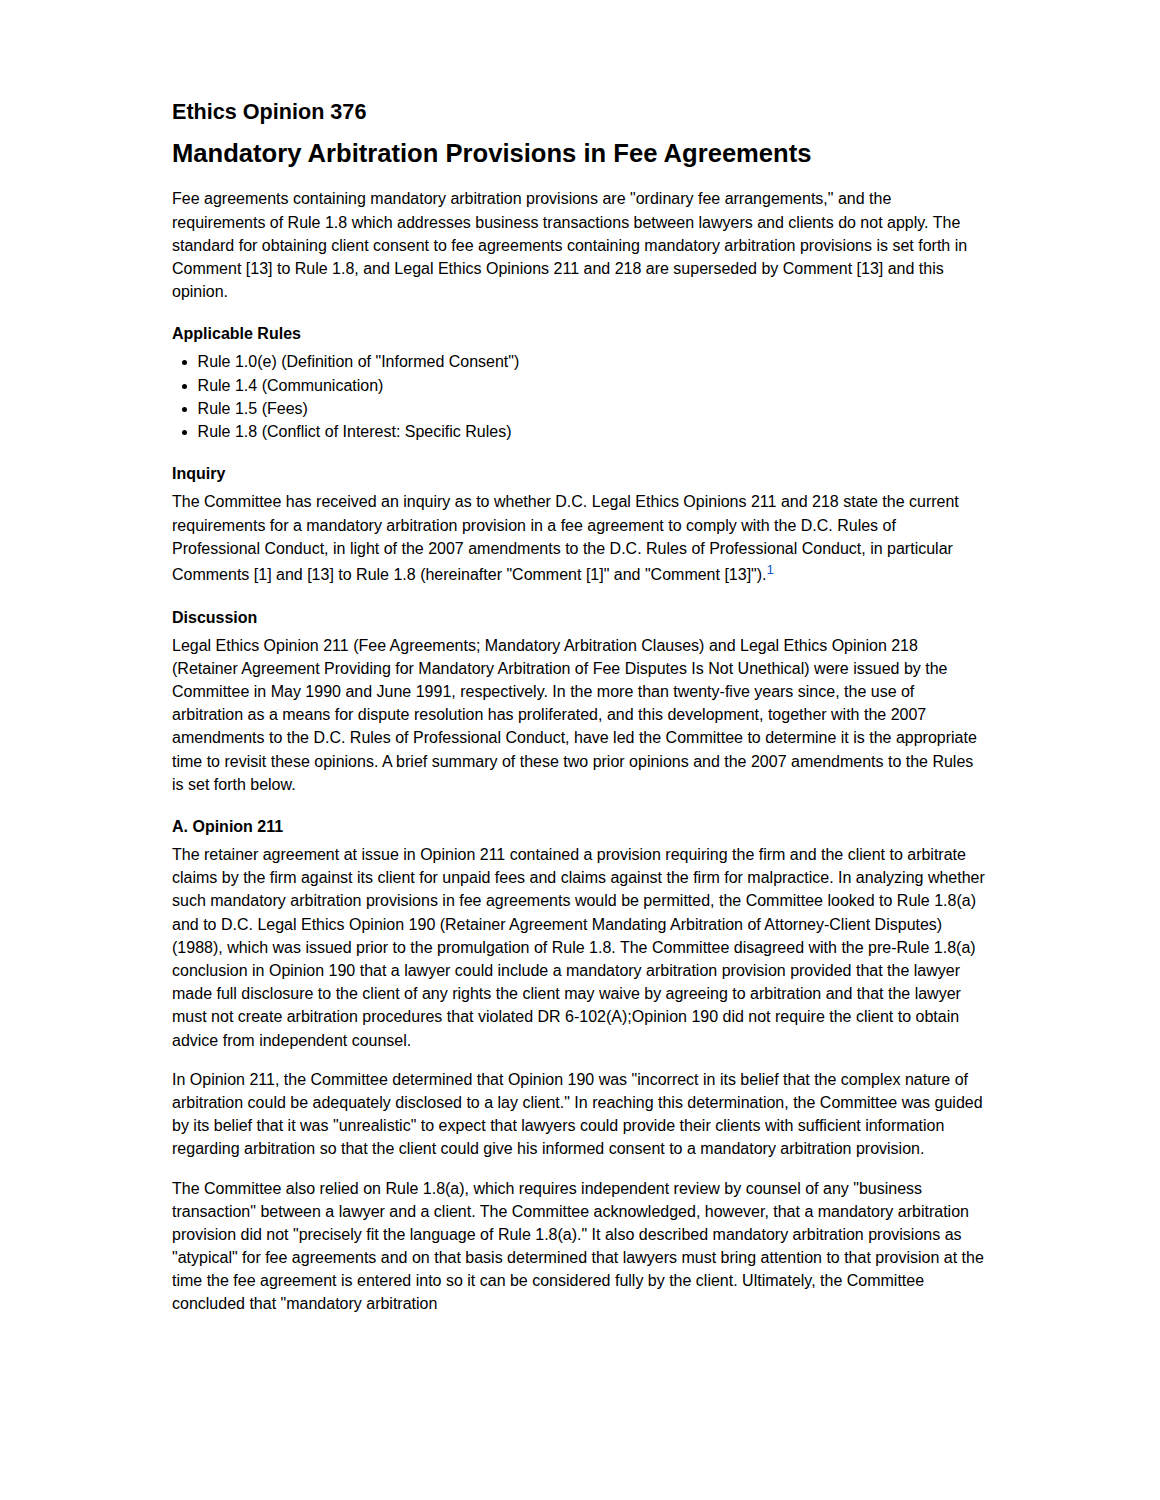Ethics Opinion 376
Mandatory Arbitration Provisions in Fee Agreements
Fee agreements containing mandatory arbitration provisions are "ordinary fee arrangements," and the requirements of Rule 1.8 which addresses business transactions between lawyers and clients do not apply. The standard for obtaining client consent to fee agreements containing mandatory arbitration provisions is set forth in Comment [13] to Rule 1.8, and Legal Ethics Opinions 211 and 218 are superseded by Comment [13] and this opinion.
Applicable Rules
Rule 1.0(e) (Definition of "Informed Consent")
Rule 1.4 (Communication)
Rule 1.5 (Fees)
Rule 1.8 (Conflict of Interest: Specific Rules)
Inquiry
The Committee has received an inquiry as to whether D.C. Legal Ethics Opinions 211 and 218 state the current requirements for a mandatory arbitration provision in a fee agreement to comply with the D.C. Rules of Professional Conduct, in light of the 2007 amendments to the D.C. Rules of Professional Conduct, in particular Comments [1] and [13] to Rule 1.8 (hereinafter "Comment [1]" and "Comment [13]").1
Discussion
Legal Ethics Opinion 211 (Fee Agreements; Mandatory Arbitration Clauses) and Legal Ethics Opinion 218 (Retainer Agreement Providing for Mandatory Arbitration of Fee Disputes Is Not Unethical) were issued by the Committee in May 1990 and June 1991, respectively. In the more than twenty-five years since, the use of arbitration as a means for dispute resolution has proliferated, and this development, together with the 2007 amendments to the D.C. Rules of Professional Conduct, have led the Committee to determine it is the appropriate time to revisit these opinions. A brief summary of these two prior opinions and the 2007 amendments to the Rules is set forth below.
A. Opinion 211
The retainer agreement at issue in Opinion 211 contained a provision requiring the firm and the client to arbitrate claims by the firm against its client for unpaid fees and claims against the firm for malpractice. In analyzing whether such mandatory arbitration provisions in fee agreements would be permitted, the Committee looked to Rule 1.8(a) and to D.C. Legal Ethics Opinion 190 (Retainer Agreement Mandating Arbitration of Attorney-Client Disputes) (1988), which was issued prior to the promulgation of Rule 1.8. The Committee disagreed with the pre-Rule 1.8(a) conclusion in Opinion 190 that a lawyer could include a mandatory arbitration provision provided that the lawyer made full disclosure to the client of any rights the client may waive by agreeing to arbitration and that the lawyer must not create arbitration procedures that violated DR 6-102(A);Opinion 190 did not require the client to obtain advice from independent counsel.
In Opinion 211, the Committee determined that Opinion 190 was "incorrect in its belief that the complex nature of arbitration could be adequately disclosed to a lay client." In reaching this determination, the Committee was guided by its belief that it was "unrealistic" to expect that lawyers could provide their clients with sufficient information regarding arbitration so that the client could give his informed consent to a mandatory arbitration provision.
The Committee also relied on Rule 1.8(a), which requires independent review by counsel of any "business transaction" between a lawyer and a client. The Committee acknowledged, however, that a mandatory arbitration provision did not "precisely fit the language of Rule 1.8(a)." It also described mandatory arbitration provisions as "atypical" for fee agreements and on that basis determined that lawyers must bring attention to that provision at the time the fee agreement is entered into so it can be considered fully by the client. Ultimately, the Committee concluded that "mandatory arbitration